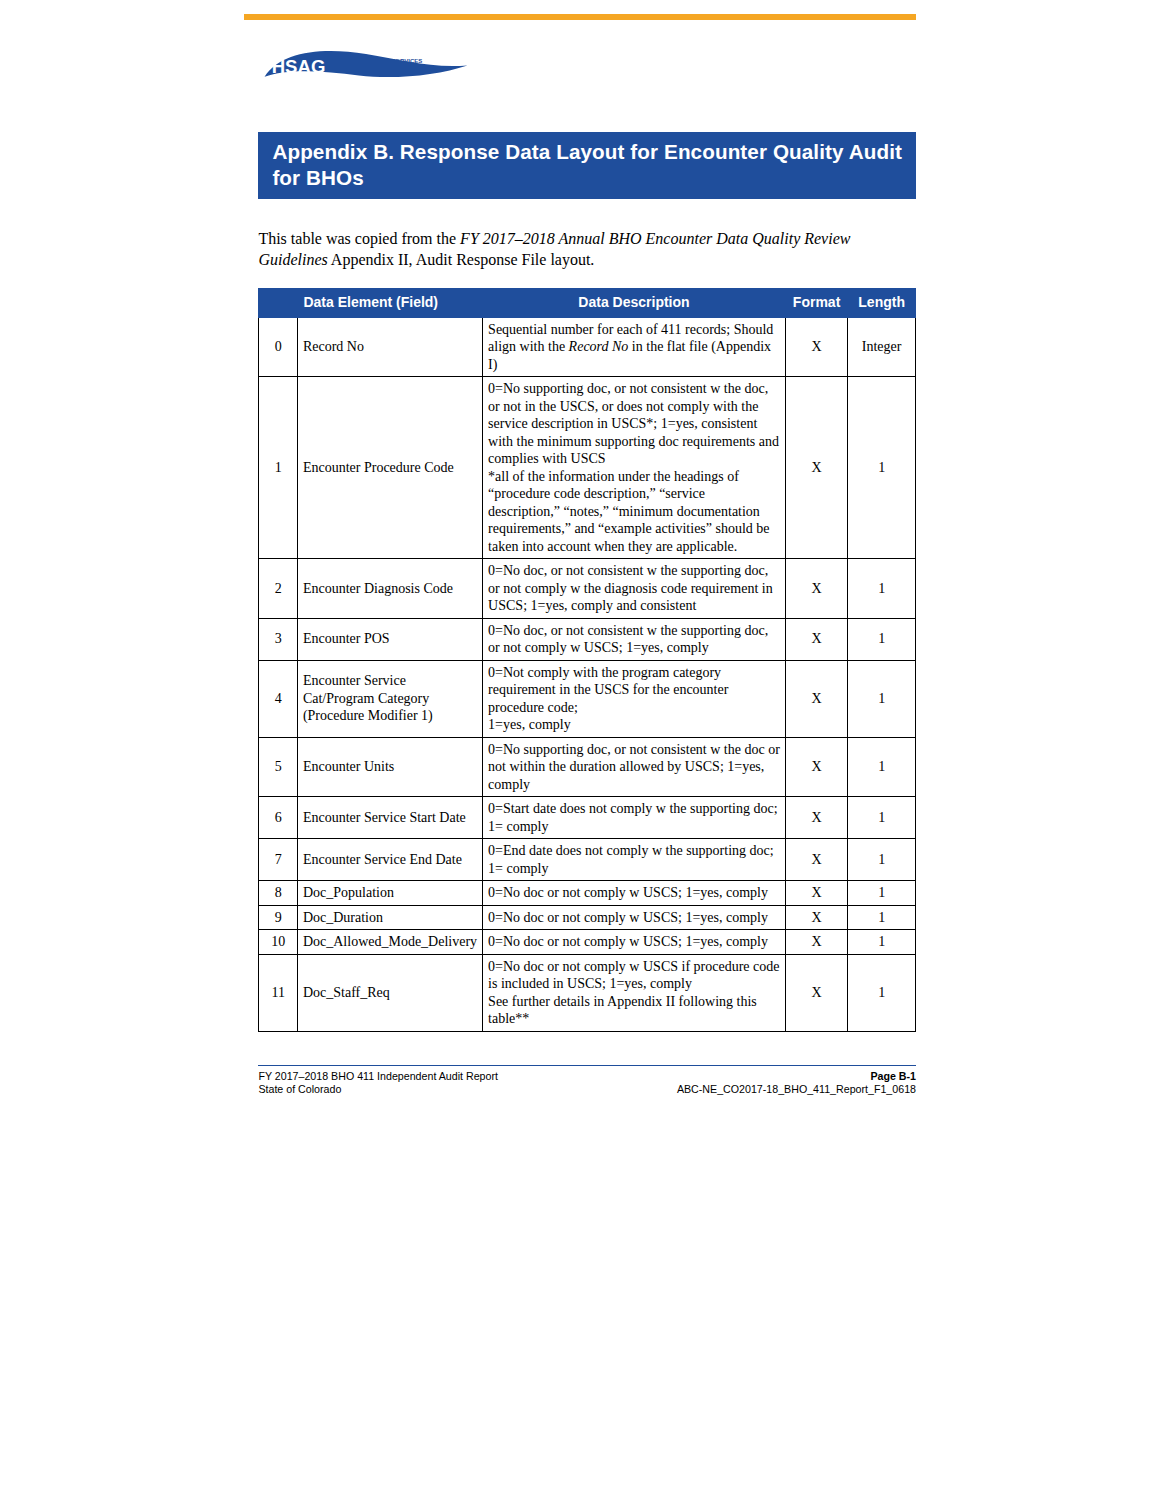HSAG HEALTH SERVICES ADVISORY GROUP
Appendix B. Response Data Layout for Encounter Quality Audit for BHOs
This table was copied from the FY 2017–2018 Annual BHO Encounter Data Quality Review Guidelines Appendix II, Audit Response File layout.
| Data Element (Field) | Data Description | Format | Length |
| --- | --- | --- | --- |
| 0 | Record No | Sequential number for each of 411 records; Should align with the Record No in the flat file (Appendix I) | X | Integer |
| 1 | Encounter Procedure Code | 0=No supporting doc, or not consistent w the doc, or not in the USCS, or does not comply with the service description in USCS*; 1=yes, consistent with the minimum supporting doc requirements and complies with USCS *all of the information under the headings of “procedure code description,” “service description,” “notes,” “minimum documentation requirements,” and “example activities” should be taken into account when they are applicable. | X | 1 |
| 2 | Encounter Diagnosis Code | 0=No doc, or not consistent w the supporting doc, or not comply w the diagnosis code requirement in USCS; 1=yes, comply and consistent | X | 1 |
| 3 | Encounter POS | 0=No doc, or not consistent w the supporting doc, or not comply w USCS; 1=yes, comply | X | 1 |
| 4 | Encounter Service Cat/Program Category (Procedure Modifier 1) | 0=Not comply with the program category requirement in the USCS for the encounter procedure code; 1=yes, comply | X | 1 |
| 5 | Encounter Units | 0=No supporting doc, or not consistent w the doc or not within the duration allowed by USCS; 1=yes, comply | X | 1 |
| 6 | Encounter Service Start Date | 0=Start date does not comply w the supporting doc; 1= comply | X | 1 |
| 7 | Encounter Service End Date | 0=End date does not comply w the supporting doc; 1= comply | X | 1 |
| 8 | Doc_Population | 0=No doc or not comply w USCS; 1=yes, comply | X | 1 |
| 9 | Doc_Duration | 0=No doc or not comply w USCS; 1=yes, comply | X | 1 |
| 10 | Doc_Allowed_Mode_Delivery | 0=No doc or not comply w USCS; 1=yes, comply | X | 1 |
| 11 | Doc_Staff_Req | 0=No doc or not comply w USCS if procedure code is included in USCS; 1=yes, comply See further details in Appendix II following this table** | X | 1 |
FY 2017–2018 BHO 411 Independent Audit Report
State of Colorado
Page B-1
ABC-NE_CO2017-18_BHO_411_Report_F1_0618